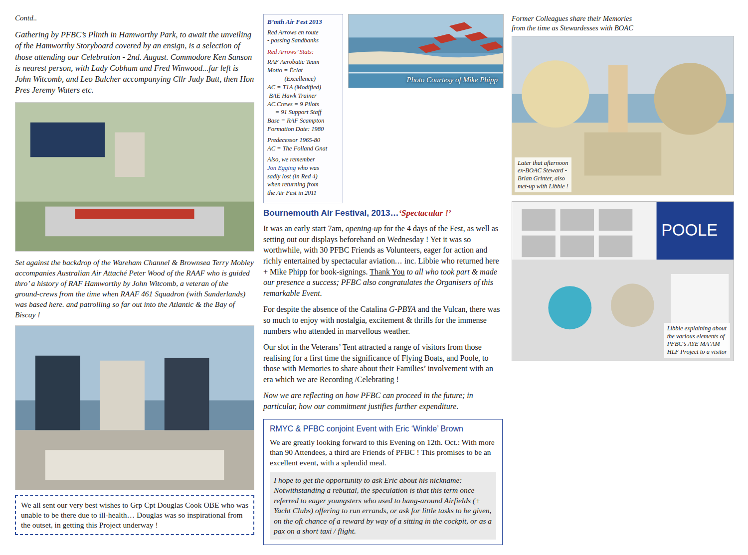Contd..
Gathering by PFBC’s Plinth in Hamworthy Park, to await the unveiling of the Hamworthy Storyboard covered by an ensign, is a selection of those attending our Celebration - 2nd. August. Commodore Ken Sanson is nearest person, with Lady Cobham and Fred Winwood...far left is John Witcomb, and Leo Bulcher accompanying Cllr Judy Butt, then Hon Pres Jeremy Waters etc.
Set against the backdrop of the Wareham Channel & Brownsea Terry Mobley accompanies Australian Air Attaché Peter Wood of the RAAF who is guided thro’ a history of RAF Hamworthy by John Witcomb, a veteran of the ground-crews from the time when RAAF 461 Squadron (with Sunderlands) was based here. and patrolling so far out into the Atlantic & the Bay of Biscay !
We all sent our very best wishes to Grp Cpt Douglas Cook OBE who was unable to be there due to ill-health… Douglas was so inspirational from the outset, in getting this Project underway !
B’mth Air Fest 2013
Red Arrows en route
- passing Sandbanks
Red Arrows’ Stats:
RAF Aerobatic Team
Motto = Éclat
(Excellence)
AC = T1A (Modified)
BAE Hawk Trainer
AC.Crews = 9 Pilots
= 91 Support Staff
Base = RAF Scampton
Formation Date: 1980
Predecessor 1965-80
AC = The Folland Gnat
Also, we remember
Jon Egging who was
sadly lost (in Red 4)
when returning from
the Air Fest in 2011
Photo Courtesy of Mike Phipp
Bournemouth Air Festival, 2013…‘Spectacular !’
It was an early start 7am, opening-up for the 4 days of the Fest, as well as setting out our displays beforehand on Wednesday ! Yet it was so worthwhile, with 30 PFBC Friends as Volunteers, eager for action and richly entertained by spectacular aviation... inc. Libbie who returned here + Mike Phipp for book-signings. Thank You to all who took part & made our presence a success; PFBC also congratulates the Organisers of this remarkable Event.
For despite the absence of the Catalina G-PBYA and the Vulcan, there was so much to enjoy with nostalgia, excitement & thrills for the immense numbers who attended in marvellous weather.
Our slot in the Veterans’ Tent attracted a range of visitors from those realising for a first time the significance of Flying Boats, and Poole, to those with Memories to share about their Families’ involvement with an era which we are Recording /Celebrating !
Now we are reflecting on how PFBC can proceed in the future; in particular, how our commitment justifies further expenditure.
RMYC & PFBC conjoint Event with Eric ‘Winkle’ Brown
We are greatly looking forward to this Evening on 12th. Oct.: With more than 90 Attendees, a third are Friends of PFBC ! This promises to be an excellent event, with a splendid meal.
I hope to get the opportunity to ask Eric about his nickname: Notwithstanding a rebuttal, the speculation is that this term once referred to eager youngsters who used to hang-around Airfields (+ Yacht Clubs) offering to run errands, or ask for little tasks to be given, on the oft chance of a reward by way of a sitting in the cockpit, or as a pax on a short taxi / flight.
Former Colleagues share their Memories
from the time as Stewardesses with BOAC
Later that afternoon
ex-BOAC Steward -
Brian Grinter, also
met-up with Libbie !
Libbie explaining about
the various elements of
PFBC’s AYE MA’AM
HLF Project to a visitor